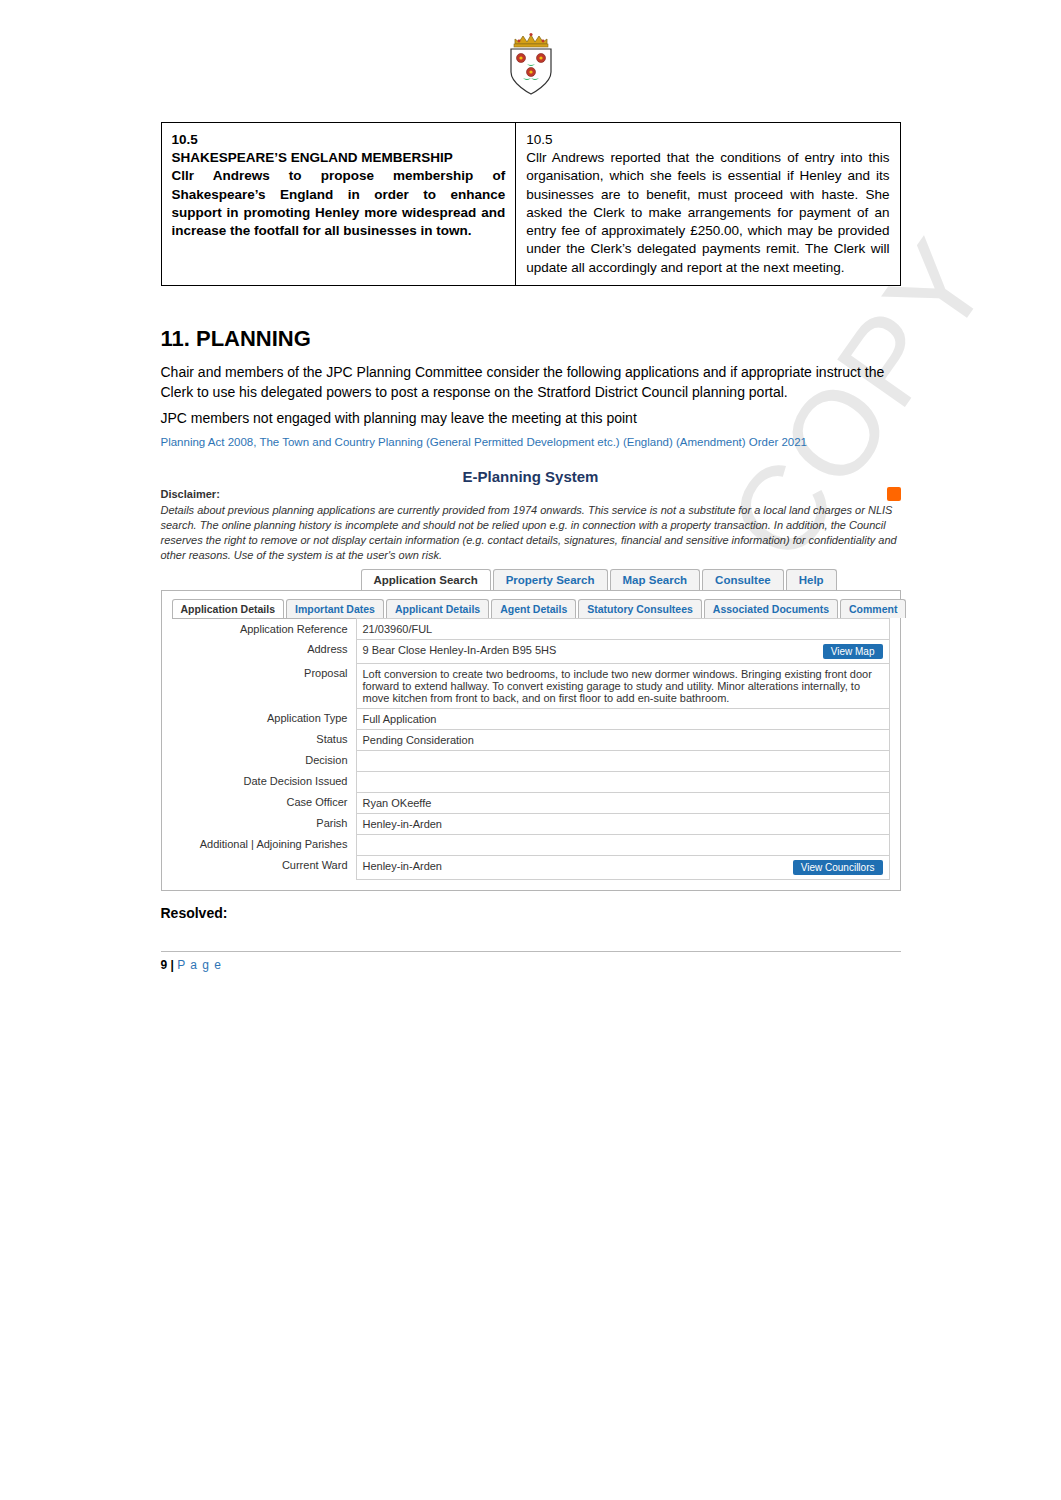COPY
| 10.5 SHAKESPEARE’S ENGLAND MEMBERSHIP Cllr Andrews to propose membership of Shakespeare’s England in order to enhance support in promoting Henley more widespread and increase the footfall for all businesses in town. | 10.5 Cllr Andrews reported that the conditions of entry into this organisation, which she feels is essential if Henley and its businesses are to benefit, must proceed with haste. She asked the Clerk to make arrangements for payment of an entry fee of approximately £250.00, which may be provided under the Clerk’s delegated payments remit. The Clerk will update all accordingly and report at the next meeting. |
11. PLANNING
Chair and members of the JPC Planning Committee consider the following applications and if appropriate instruct the Clerk to use his delegated powers to post a response on the Stratford District Council planning portal.
JPC members not engaged with planning may leave the meeting at this point
Planning Act 2008, The Town and Country Planning (General Permitted Development etc.) (England) (Amendment) Order 2021
E-Planning System
Disclaimer: Details about previous planning applications are currently provided from 1974 onwards. This service is not a substitute for a local land charges or NLIS search. The online planning history is incomplete and should not be relied upon e.g. in connection with a property transaction. In addition, the Council reserves the right to remove or not display certain information (e.g. contact details, signatures, financial and sensitive information) for confidentiality and other reasons. Use of the system is at the user's own risk.
Application Search
Property Search
Map Search
Consultee
Help
Application Details
Important Dates
Applicant Details
Agent Details
Statutory Consultees
Associated Documents
Comment
| Application Reference | 21/03960/FUL |
| Address | View Map 9 Bear Close Henley-In-Arden B95 5HS |
| Proposal | Loft conversion to create two bedrooms, to include two new dormer windows. Bringing existing front door forward to extend hallway. To convert existing garage to study and utility. Minor alterations internally, to move kitchen from front to back, and on first floor to add en-suite bathroom. |
| Application Type | Full Application |
| Status | Pending Consideration |
| Decision | |
| Date Decision Issued | |
| Case Officer | Ryan OKeeffe |
| Parish | Henley-in-Arden |
| Additional / Adjoining Parishes | |
| Current Ward | View Councillors Henley-in-Arden |
Resolved:
9 | P a g e